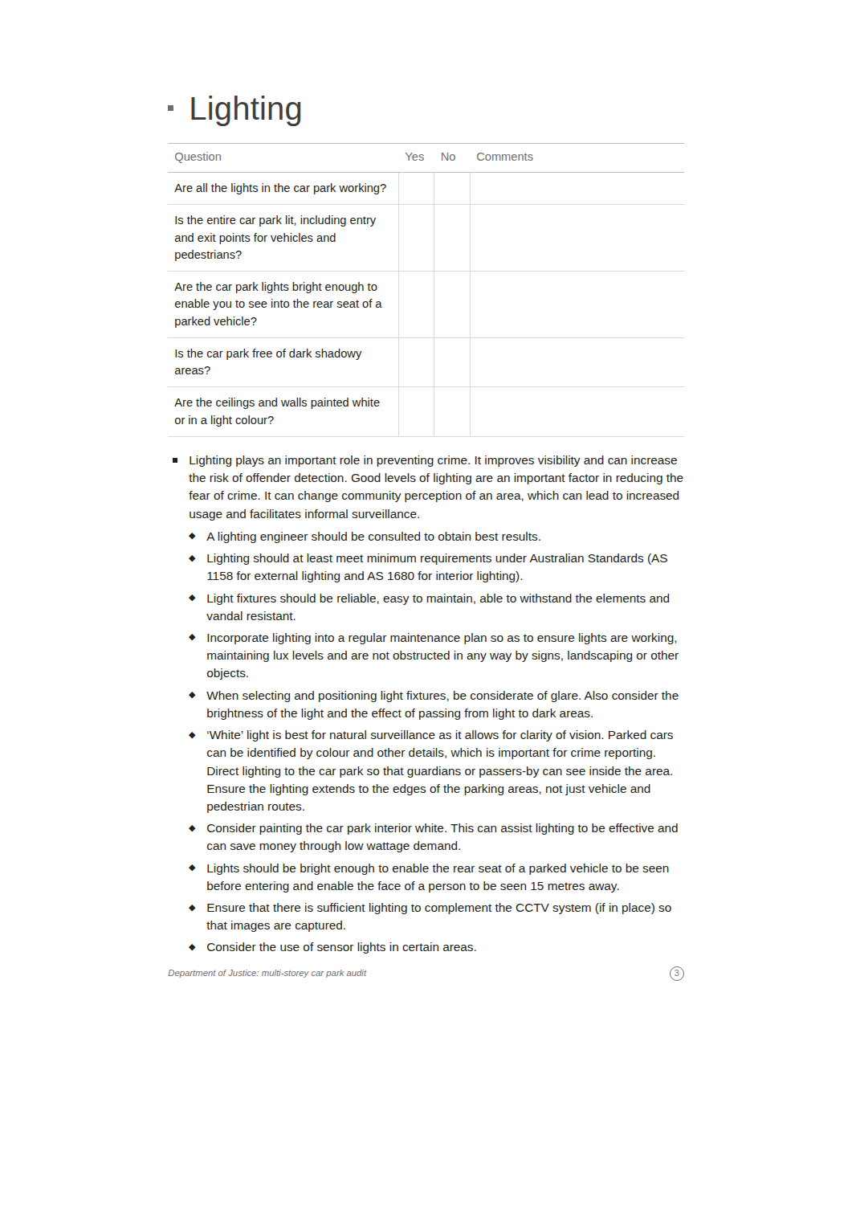Lighting
| Question | Yes | No | Comments |
| --- | --- | --- | --- |
| Are all the lights in the car park working? | | | |
| Is the entire car park lit, including entry and exit points for vehicles and pedestrians? | | | |
| Are the car park lights bright enough to enable you to see into the rear seat of a parked vehicle? | | | |
| Is the car park free of dark shadowy areas? | | | |
| Are the ceilings and walls painted white or in a light colour? | | | |
Lighting plays an important role in preventing crime. It improves visibility and can increase the risk of offender detection. Good levels of lighting are an important factor in reducing the fear of crime. It can change community perception of an area, which can lead to increased usage and facilitates informal surveillance.
A lighting engineer should be consulted to obtain best results.
Lighting should at least meet minimum requirements under Australian Standards (AS 1158 for external lighting and AS 1680 for interior lighting).
Light fixtures should be reliable, easy to maintain, able to withstand the elements and vandal resistant.
Incorporate lighting into a regular maintenance plan so as to ensure lights are working, maintaining lux levels and are not obstructed in any way by signs, landscaping or other objects.
When selecting and positioning light fixtures, be considerate of glare. Also consider the brightness of the light and the effect of passing from light to dark areas.
‘White’ light is best for natural surveillance as it allows for clarity of vision. Parked cars can be identified by colour and other details, which is important for crime reporting. Direct lighting to the car park so that guardians or passers-by can see inside the area. Ensure the lighting extends to the edges of the parking areas, not just vehicle and pedestrian routes.
Consider painting the car park interior white. This can assist lighting to be effective and can save money through low wattage demand.
Lights should be bright enough to enable the rear seat of a parked vehicle to be seen before entering and enable the face of a person to be seen 15 metres away.
Ensure that there is sufficient lighting to complement the CCTV system (if in place) so that images are captured.
Consider the use of sensor lights in certain areas.
Department of Justice: multi-storey car park audit 3